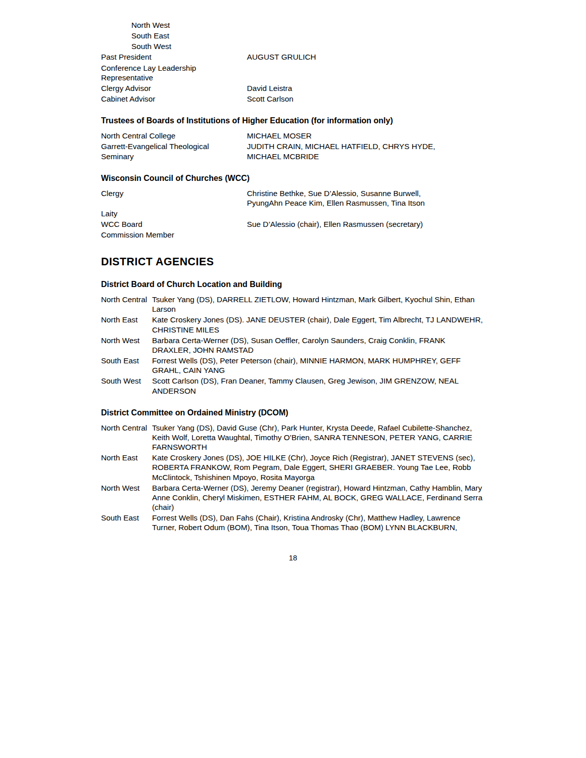| North West | |
| South East | |
| South West | |
| Past President | AUGUST GRULICH |
| Conference Lay Leadership Representative | |
| Clergy Advisor | David Leistra |
| Cabinet Advisor | Scott Carlson |
Trustees of Boards of Institutions of Higher Education (for information only)
| North Central College | MICHAEL MOSER |
| Garrett-Evangelical Theological Seminary | JUDITH CRAIN, MICHAEL HATFIELD, CHRYS HYDE, MICHAEL MCBRIDE |
Wisconsin Council of Churches (WCC)
| Clergy | Christine Bethke, Sue D’Alessio, Susanne Burwell, PyungAhn Peace Kim, Ellen Rasmussen, Tina Itson |
| Laity | |
| WCC Board | Sue D’Alessio (chair), Ellen Rasmussen (secretary) |
| Commission Member | |
DISTRICT AGENCIES
District Board of Church Location and Building
| North Central | Tsuker Yang (DS), DARRELL ZIETLOW, Howard Hintzman, Mark Gilbert, Kyochul Shin, Ethan Larson |
| North East | Kate Croskery Jones (DS). JANE DEUSTER (chair), Dale Eggert, Tim Albrecht, TJ LANDWEHR, CHRISTINE MILES |
| North West | Barbara Certa-Werner (DS), Susan Oeffler, Carolyn Saunders, Craig Conklin, FRANK DRAXLER, JOHN RAMSTAD |
| South East | Forrest Wells (DS), Peter Peterson (chair), MINNIE HARMON, MARK HUMPHREY, GEFF GRAHL, CAIN YANG |
| South West | Scott Carlson (DS), Fran Deaner, Tammy Clausen, Greg Jewison, JIM GRENZOW, NEAL ANDERSON |
District Committee on Ordained Ministry (DCOM)
| North Central | Tsuker Yang (DS), David Guse (Chr), Park Hunter, Krysta Deede, Rafael Cubilette-Shanchez, Keith Wolf, Loretta Waughtal, Timothy O’Brien, SANRA TENNESON, PETER YANG, CARRIE FARNSWORTH |
| North East | Kate Croskery Jones (DS), JOE HILKE (Chr), Joyce Rich (Registrar), JANET STEVENS (sec), ROBERTA FRANKOW, Rom Pegram, Dale Eggert, SHERI GRAEBER. Young Tae Lee, Robb McClintock, Tshishinen Mpoyo, Rosita Mayorga |
| North West | Barbara Certa-Werner (DS), Jeremy Deaner (registrar), Howard Hintzman, Cathy Hamblin, Mary Anne Conklin, Cheryl Miskimen, ESTHER FAHM, AL BOCK, GREG WALLACE, Ferdinand Serra (chair) |
| South East | Forrest Wells (DS), Dan Fahs (Chair), Kristina Androsky (Chr), Matthew Hadley, Lawrence Turner, Robert Odum (BOM), Tina Itson, Toua Thomas Thao (BOM) LYNN BLACKBURN, |
18